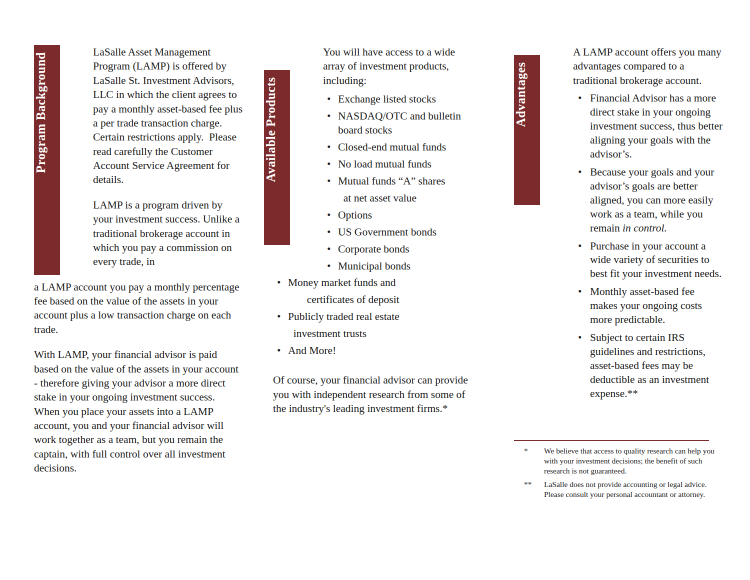Program Background
LaSalle Asset Management Program (LAMP) is offered by LaSalle St. Investment Advisors, LLC in which the client agrees to pay a monthly asset-based fee plus a per trade transaction charge. Certain restrictions apply. Please read carefully the Customer Account Service Agreement for details.
LAMP is a program driven by your investment success. Unlike a traditional brokerage account in which you pay a commission on every trade, in
a LAMP account you pay a monthly percentage fee based on the value of the assets in your account plus a low transaction charge on each trade.
With LAMP, your financial advisor is paid based on the value of the assets in your account - therefore giving your advisor a more direct stake in your ongoing investment success. When you place your assets into a LAMP account, you and your financial advisor will work together as a team, but you remain the captain, with full control over all investment decisions.
Available Products
You will have access to a wide array of investment products, including:
Exchange listed stocks
NASDAQ/OTC and bulletin board stocks
Closed-end mutual funds
No load mutual funds
Mutual funds “A” shares
at net asset value
Options
US Government bonds
Corporate bonds
Municipal bonds
Money market funds and
certificates of deposit
Publicly traded real estate
investment trusts
And More!
Of course, your financial advisor can provide you with independent research from some of the industry's leading investment firms.*
Advantages
A LAMP account offers you many advantages compared to a traditional brokerage account.
Financial Advisor has a more direct stake in your ongoing investment success, thus better aligning your goals with the advisor’s.
Because your goals and your advisor’s goals are better aligned, you can more easily work as a team, while you remain in control.
Purchase in your account a wide variety of securities to best fit your investment needs.
Monthly asset-based fee makes your ongoing costs more predictable.
Subject to certain IRS guidelines and restrictions, asset-based fees may be deductible as an investment expense.**
*
We believe that access to quality research can help you with your investment decisions; the benefit of such research is not guaranteed.
**
LaSalle does not provide accounting or legal advice. Please consult your personal accountant or attorney.